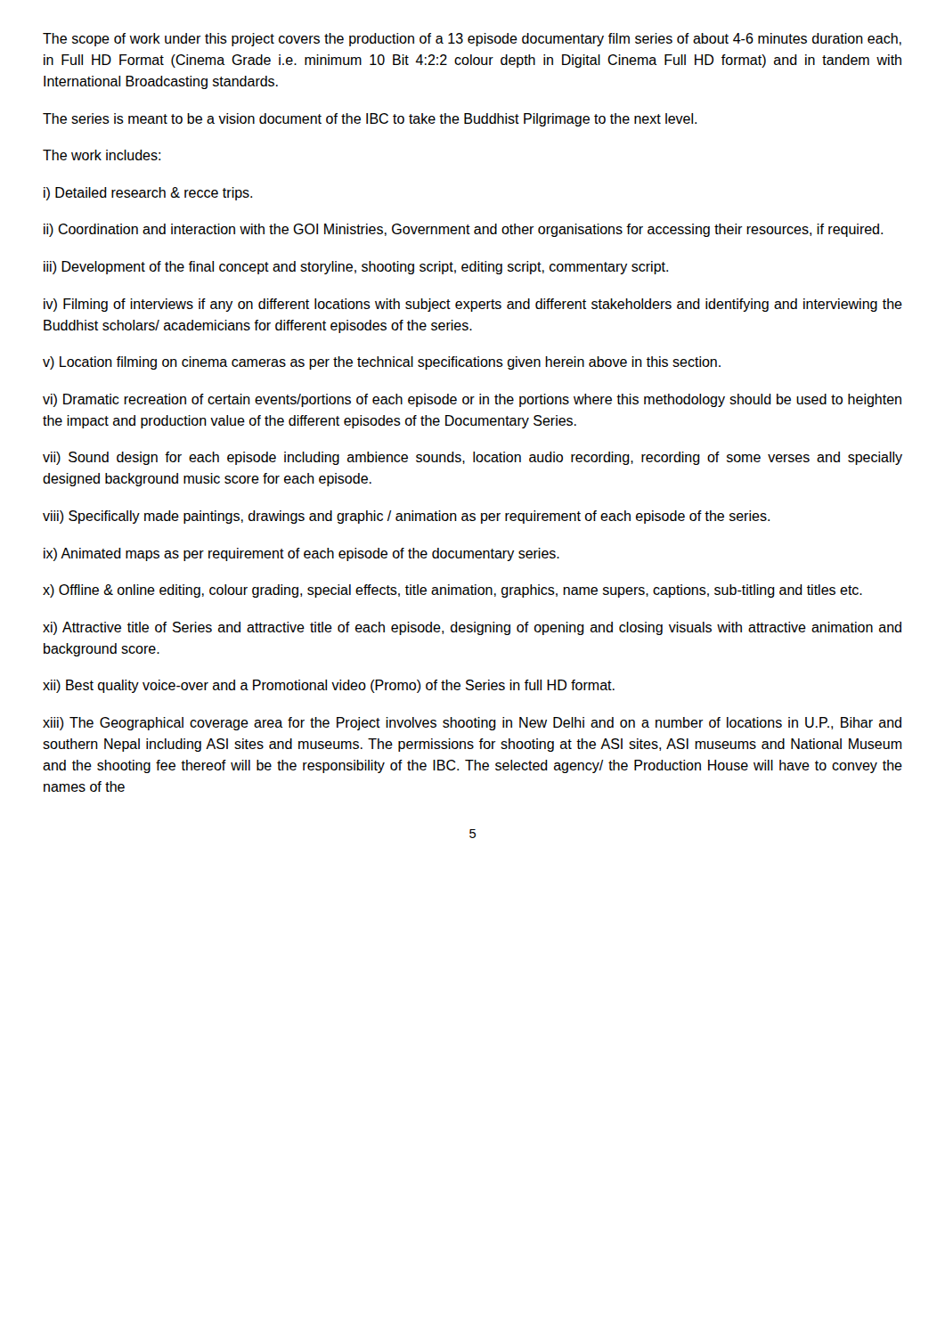The scope of work under this project covers the production of a 13 episode documentary film series of about 4-6 minutes duration each, in Full HD Format (Cinema Grade i.e. minimum 10 Bit 4:2:2 colour depth in Digital Cinema Full HD format) and in tandem with International Broadcasting standards.
The series is meant to be a vision document of the IBC to take the Buddhist Pilgrimage to the next level.
The work includes:
i) Detailed research & recce trips.
ii) Coordination and interaction with the GOI Ministries, Government and other organisations for accessing their resources, if required.
iii) Development of the final concept and storyline, shooting script, editing script, commentary script.
iv) Filming of interviews if any on different locations with subject experts and different stakeholders and identifying and interviewing the Buddhist scholars/ academicians for different episodes of the series.
v) Location filming on cinema cameras as per the technical specifications given herein above in this section.
vi) Dramatic recreation of certain events/portions of each episode or in the portions where this methodology should be used to heighten the impact and production value of the different episodes of the Documentary Series.
vii) Sound design for each episode including ambience sounds, location audio recording, recording of some verses and specially designed background music score for each episode.
viii) Specifically made paintings, drawings and graphic / animation as per requirement of each episode of the series.
ix) Animated maps as per requirement of each episode of the documentary series.
x) Offline & online editing, colour grading, special effects, title animation, graphics, name supers, captions, sub-titling and titles etc.
xi) Attractive title of Series and attractive title of each episode, designing of opening and closing visuals with attractive animation and background score.
xii) Best quality voice-over and a Promotional video (Promo) of the Series in full HD format.
xiii) The Geographical coverage area for the Project involves shooting in New Delhi and on a number of locations in U.P., Bihar and southern Nepal including ASI sites and museums. The permissions for shooting at the ASI sites, ASI museums and National Museum and the shooting fee thereof will be the responsibility of the IBC. The selected agency/ the Production House will have to convey the names of the
5